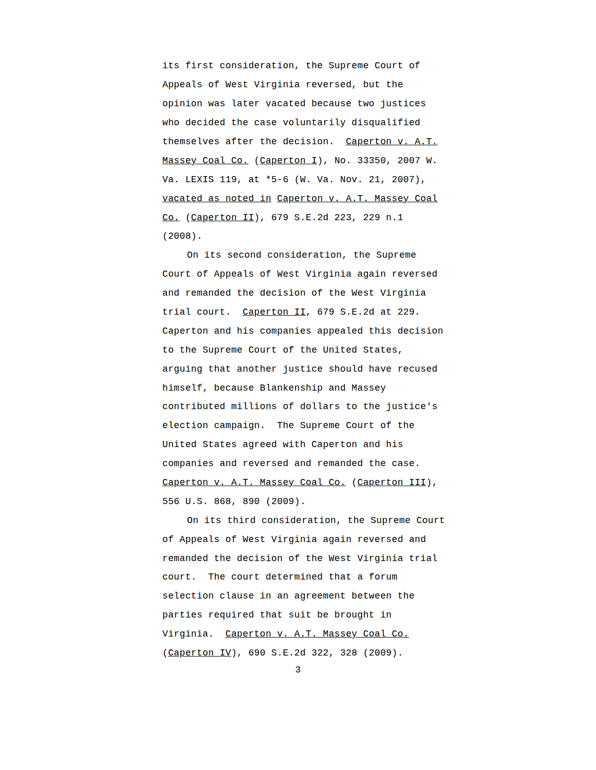its first consideration, the Supreme Court of Appeals of West Virginia reversed, but the opinion was later vacated because two justices who decided the case voluntarily disqualified themselves after the decision. Caperton v. A.T. Massey Coal Co. (Caperton I), No. 33350, 2007 W. Va. LEXIS 119, at *5-6 (W. Va. Nov. 21, 2007), vacated as noted in Caperton v. A.T. Massey Coal Co. (Caperton II), 679 S.E.2d 223, 229 n.1 (2008).
On its second consideration, the Supreme Court of Appeals of West Virginia again reversed and remanded the decision of the West Virginia trial court. Caperton II, 679 S.E.2d at 229. Caperton and his companies appealed this decision to the Supreme Court of the United States, arguing that another justice should have recused himself, because Blankenship and Massey contributed millions of dollars to the justice's election campaign. The Supreme Court of the United States agreed with Caperton and his companies and reversed and remanded the case. Caperton v. A.T. Massey Coal Co. (Caperton III), 556 U.S. 868, 890 (2009).
On its third consideration, the Supreme Court of Appeals of West Virginia again reversed and remanded the decision of the West Virginia trial court. The court determined that a forum selection clause in an agreement between the parties required that suit be brought in Virginia. Caperton v. A.T. Massey Coal Co. (Caperton IV), 690 S.E.2d 322, 328 (2009).
3